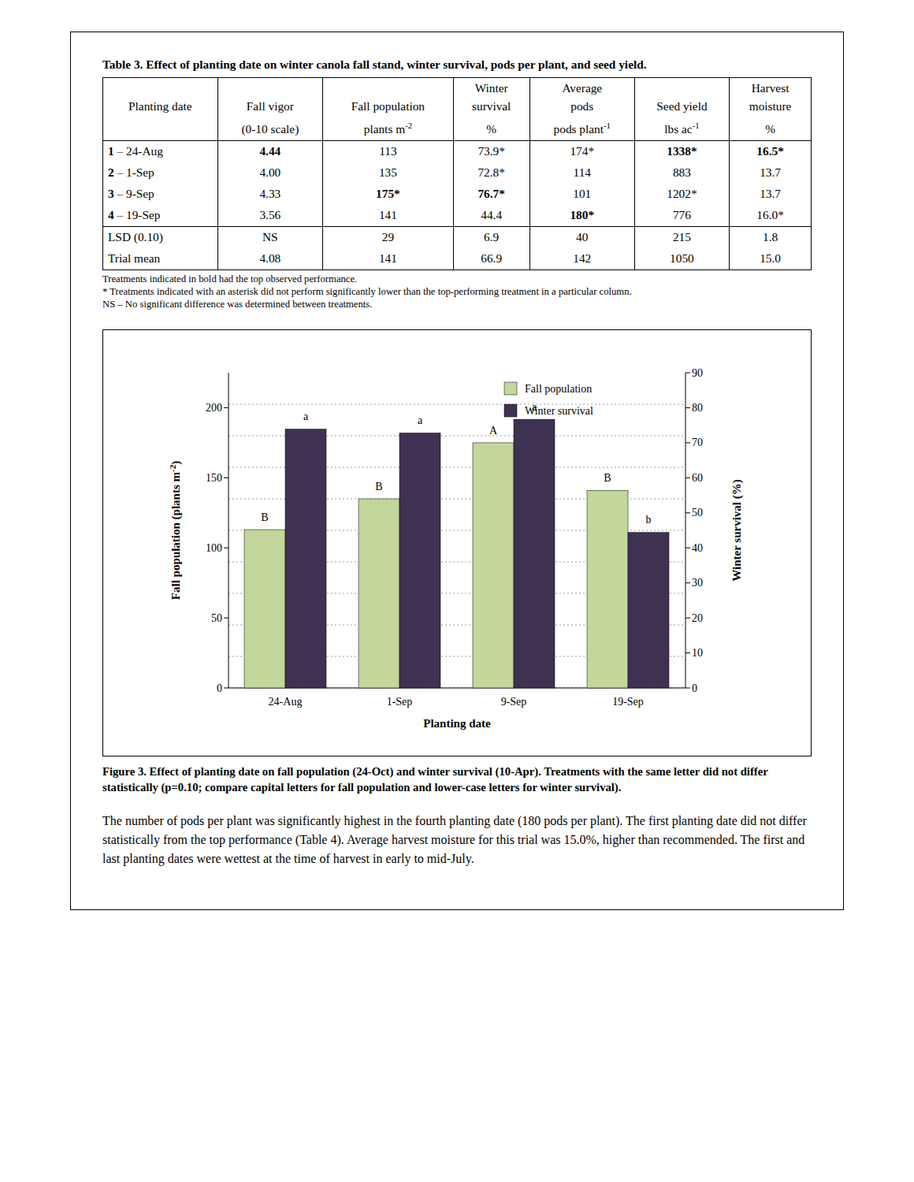Table 3. Effect of planting date on winter canola fall stand, winter survival, pods per plant, and seed yield.
| Planting date | Fall vigor | Fall population | Winter survival | Average pods | Seed yield | Harvest moisture |
| --- | --- | --- | --- | --- | --- | --- |
| | (0-10 scale) | plants m -2 | % | pods plant -1 | lbs ac -1 | % |
| 1 – 24-Aug | 4.44 | 113 | 73.9* | 174* | 1338* | 16.5* |
| 2 – 1-Sep | 4.00 | 135 | 72.8* | 114 | 883 | 13.7 |
| 3 – 9-Sep | 4.33 | 175* | 76.7* | 101 | 1202* | 13.7 |
| 4 – 19-Sep | 3.56 | 141 | 44.4 | 180* | 776 | 16.0* |
| LSD (0.10) | NS | 29 | 6.9 | 40 | 215 | 1.8 |
| Trial mean | 4.08 | 141 | 66.9 | 142 | 1050 | 15.0 |
Treatments indicated in bold had the top observed performance.
* Treatments indicated with an asterisk did not perform significantly lower than the top-performing treatment in a particular column.
NS – No significant difference was determined between treatments.
0 50 100 150 200 0 10 20 30 40 50 60 70 80 90 B B A B a a a b 24-Aug 1-Sep 9-Sep 19-Sep Planting date Fall population (plants m-2) Winter survival (%) Fall population Winter survival
Figure 3. Effect of planting date on fall population (24-Oct) and winter survival (10-Apr). Treatments with the same letter did not differ statistically (p=0.10; compare capital letters for fall population and lower-case letters for winter survival).
The number of pods per plant was significantly highest in the fourth planting date (180 pods per plant). The first planting date did not differ statistically from the top performance (Table 4). Average harvest moisture for this trial was 15.0%, higher than recommended. The first and last planting dates were wettest at the time of harvest in early to mid-July.